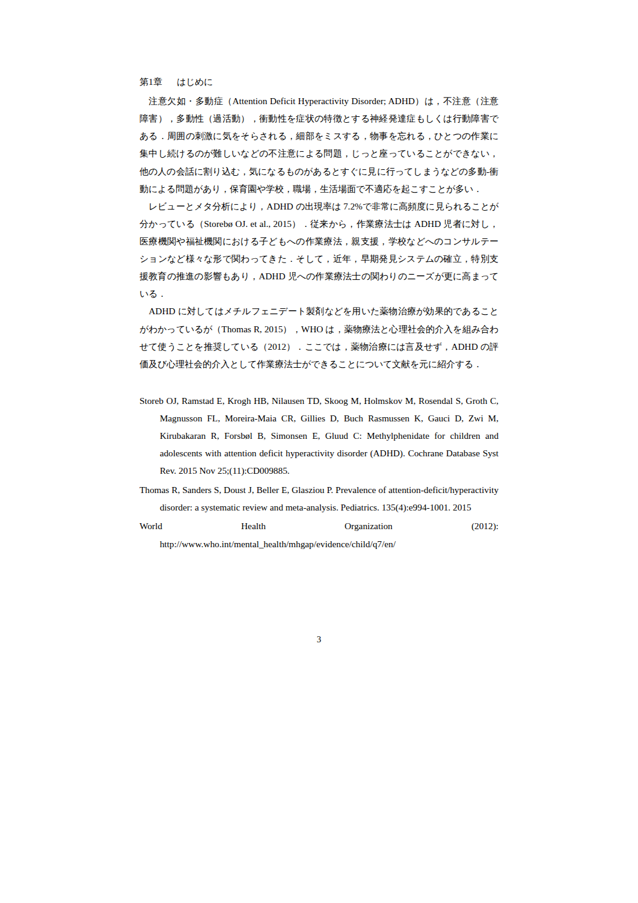第1章 はじめに
注意欠如・多動症（Attention Deficit Hyperactivity Disorder; ADHD）は，不注意（注意障害），多動性（過活動），衝動性を症状の特徴とする神経発達症もしくは行動障害である．周囲の刺激に気をそらされる，細部をミスする，物事を忘れる，ひとつの作業に集中し続けるのが難しいなどの不注意による問題，じっと座っていることができない，他の人の会話に割り込む，気になるものがあるとすぐに見に行ってしまうなどの多動‐衝動による問題があり，保育園や学校，職場，生活場面で不適応を起こすことが多い．
レビューとメタ分析により，ADHD の出現率は 7.2%で非常に高頻度に見られることが分かっている（Storebø OJ. et al., 2015）．従来から，作業療法士は ADHD 児者に対し，医療機関や福祉機関における子どもへの作業療法，親支援，学校などへのコンサルテーションなど様々な形で関わってきた．そして，近年，早期発見システムの確立，特別支援教育の推進の影響もあり，ADHD 児への作業療法士の関わりのニーズが更に高まっている．
ADHD に対してはメチルフェニデート製剤などを用いた薬物治療が効果的であることがわかっているが（Thomas R, 2015），WHO は，薬物療法と心理社会的介入を組み合わせて使うことを推奨している（2012）．ここでは，薬物治療には言及せず，ADHD の評価及び心理社会的介入として作業療法士ができることについて文献を元に紹介する．
Storeb OJ, Ramstad E, Krogh HB, Nilausen TD, Skoog M, Holmskov M, Rosendal S, Groth C, Magnusson FL, Moreira-Maia CR, Gillies D, Buch Rasmussen K, Gauci D, Zwi M, Kirubakaran R, Forsbøl B, Simonsen E, Gluud C: Methylphenidate for children and adolescents with attention deficit hyperactivity disorder (ADHD). Cochrane Database Syst Rev. 2015 Nov 25;(11):CD009885.
Thomas R, Sanders S, Doust J, Beller E, Glasziou P. Prevalence of attention-deficit/hyperactivity disorder: a systematic review and meta-analysis. Pediatrics. 135(4):e994-1001. 2015
World Health Organization(2012):
http://www.who.int/mental_health/mhgap/evidence/child/q7/en/
3